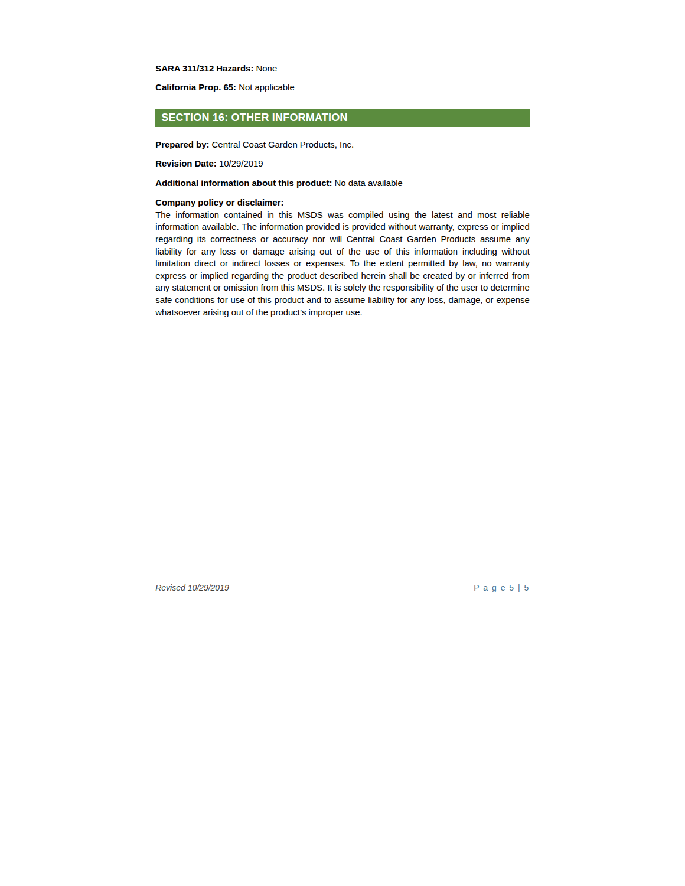SARA 311/312 Hazards: None
California Prop. 65: Not applicable
SECTION 16: OTHER INFORMATION
Prepared by: Central Coast Garden Products, Inc.
Revision Date: 10/29/2019
Additional information about this product: No data available
Company policy or disclaimer:
The information contained in this MSDS was compiled using the latest and most reliable information available. The information provided is provided without warranty, express or implied regarding its correctness or accuracy nor will Central Coast Garden Products assume any liability for any loss or damage arising out of the use of this information including without limitation direct or indirect losses or expenses. To the extent permitted by law, no warranty express or implied regarding the product described herein shall be created by or inferred from any statement or omission from this MSDS. It is solely the responsibility of the user to determine safe conditions for use of this product and to assume liability for any loss, damage, or expense whatsoever arising out of the product’s improper use.
Revised 10/29/2019 P a g e 5 | 5